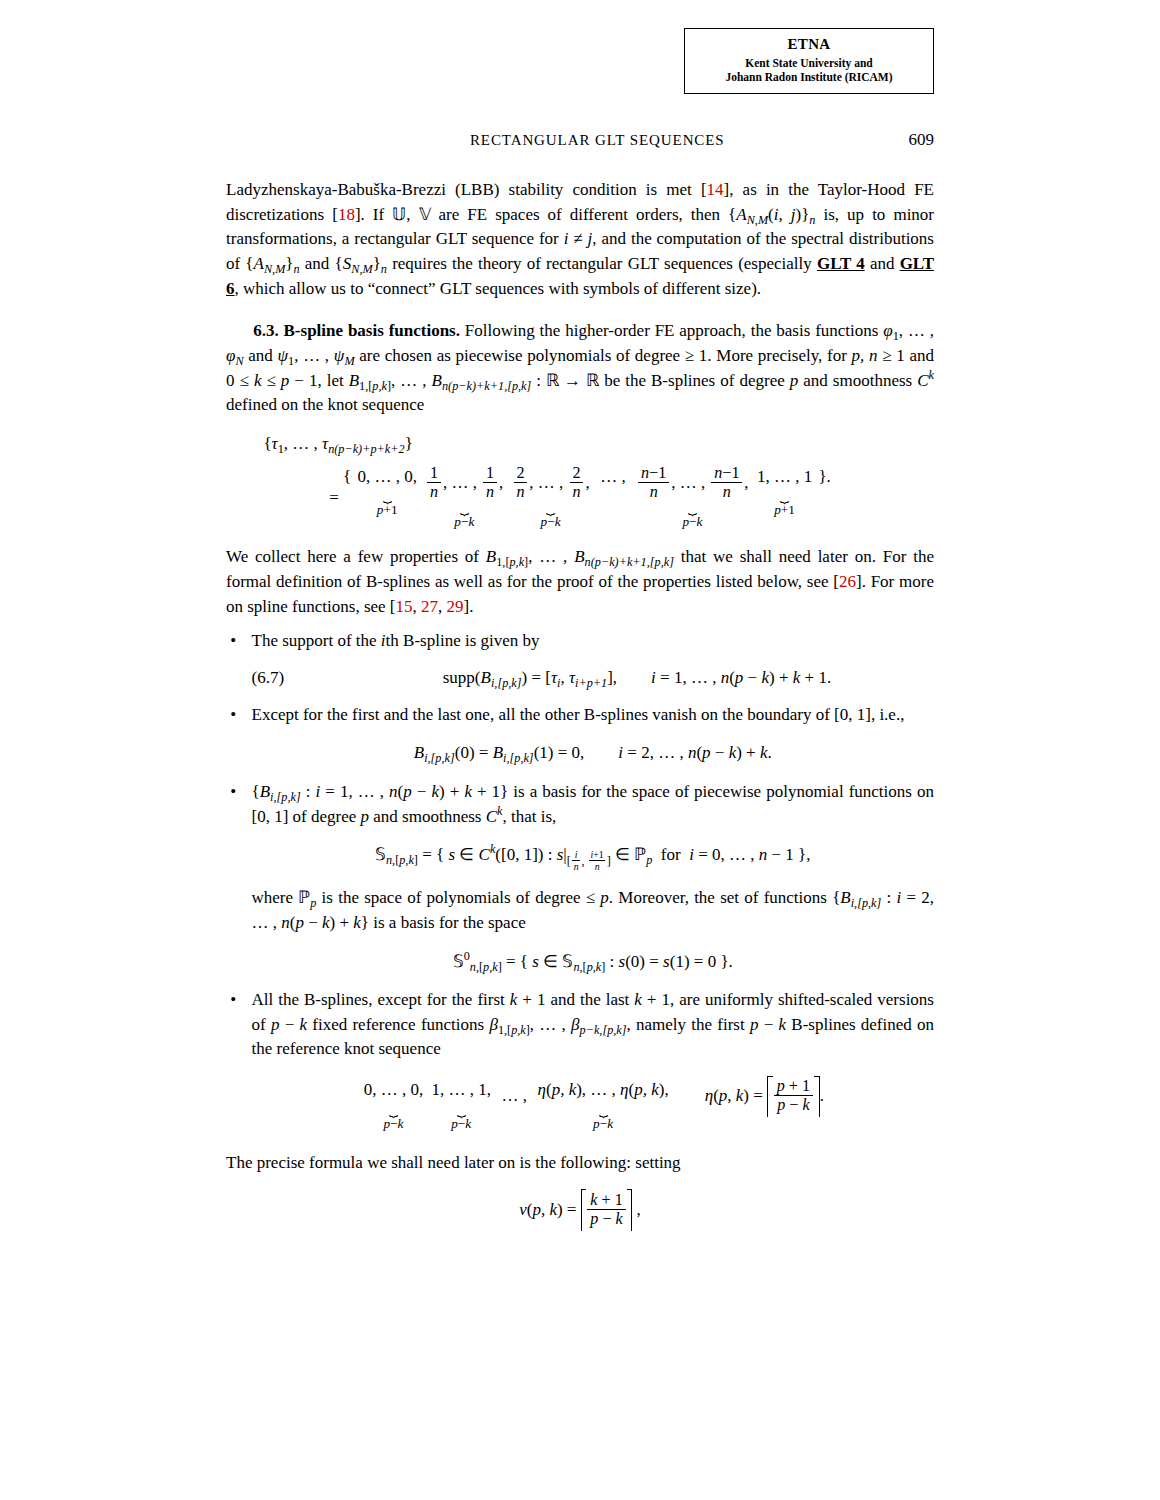ETNA
Kent State University and
Johann Radon Institute (RICAM)
RECTANGULAR GLT SEQUENCES 609
Ladyzhenskaya-Babuška-Brezzi (LBB) stability condition is met [14], as in the Taylor-Hood FE discretizations [18]. If 𝕌, 𝕍 are FE spaces of different orders, then {AN,M(i, j)}n is, up to minor transformations, a rectangular GLT sequence for i ≠ j, and the computation of the spectral distributions of {AN,M}n and {SN,M}n requires the theory of rectangular GLT sequences (especially GLT 4 and GLT 6, which allow us to “connect” GLT sequences with symbols of different size).
6.3. B-spline basis functions. Following the higher-order FE approach, the basis functions φ1, … , φN and ψ1, … , ψM are chosen as piecewise polynomials of degree ≥ 1. More precisely, for p, n ≥ 1 and 0 ≤ k ≤ p − 1, let B1,[p,k], … , Bn(p−k)+k+1,[p,k] : ℝ → ℝ be the B-splines of degree p and smoothness Ck defined on the knot sequence
{τ1, … , τn(p−k)+p+k+2}
= { 0, … , 0,⏟p+1 1 n, … , 1 n,⏟p−k 2 n, … , 2 n,⏟p−k … , n−1 n, … , n−1 n,⏟p−k 1, … , 1⏟p+1 }.
We collect here a few properties of B1,[p,k], … , Bn(p−k)+k+1,[p,k] that we shall need later on. For the formal definition of B-splines as well as for the proof of the properties listed below, see [26]. For more on spline functions, see [15, 27, 29].
The support of the ith B-spline is given by
(6.7)
supp(Bi,[p,k]) = [τi, τi+p+1], i = 1, … , n(p − k) + k + 1.
Except for the first and the last one, all the other B-splines vanish on the boundary of [0, 1], i.e.,
Bi,[p,k](0) = Bi,[p,k](1) = 0, i = 2, … , n(p − k) + k.
{Bi,[p,k] : i = 1, … , n(p − k) + k + 1} is a basis for the space of piecewise polynomial functions on [0, 1] of degree p and smoothness Ck, that is,
𝕊n,[p,k] = { s ∈ Ck([0, 1]) : s|[in, i+1 n] ∈ ℙp for i = 0, … , n − 1 },
where ℙp is the space of polynomials of degree ≤ p. Moreover, the set of functions {Bi,[p,k] : i = 2, … , n(p − k) + k} is a basis for the space
𝕊0n,[p,k] = { s ∈ 𝕊n,[p,k] : s(0) = s(1) = 0 }.
All the B-splines, except for the first k + 1 and the last k + 1, are uniformly shifted-scaled versions of p − k fixed reference functions β1,[p,k], … , βp−k,[p,k], namely the first p − k B-splines defined on the reference knot sequence
0, … , 0,⏟p−k 1, … , 1,⏟p−k … , η(p, k), … , η(p, k),⏟p−k η(p, k) = p + 1 p − k.
The precise formula we shall need later on is the following: setting
ν(p, k) = k + 1 p − k ,